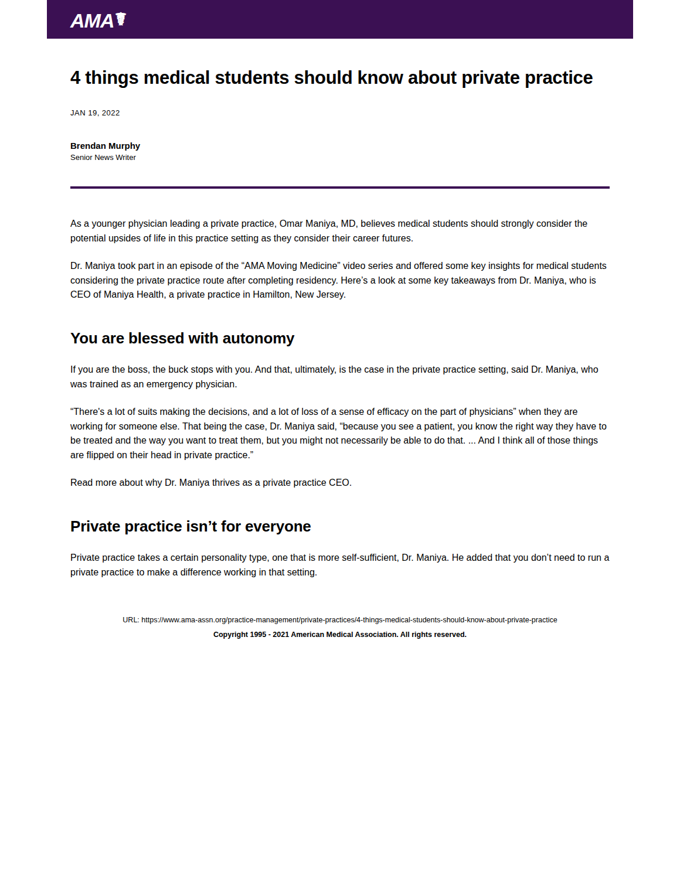AMA☤
4 things medical students should know about private practice
JAN 19, 2022
Brendan Murphy
Senior News Writer
As a younger physician leading a private practice, Omar Maniya, MD, believes medical students should strongly consider the potential upsides of life in this practice setting as they consider their career futures.
Dr. Maniya took part in an episode of the “AMA Moving Medicine” video series and offered some key insights for medical students considering the private practice route after completing residency. Here’s a look at some key takeaways from Dr. Maniya, who is CEO of Maniya Health, a private practice in Hamilton, New Jersey.
You are blessed with autonomy
If you are the boss, the buck stops with you. And that, ultimately, is the case in the private practice setting, said Dr. Maniya, who was trained as an emergency physician.
“There's a lot of suits making the decisions, and a lot of loss of a sense of efficacy on the part of physicians” when they are working for someone else. That being the case, Dr. Maniya said, “because you see a patient, you know the right way they have to be treated and the way you want to treat them, but you might not necessarily be able to do that. ... And I think all of those things are flipped on their head in private practice.”
Read more about why Dr. Maniya thrives as a private practice CEO.
Private practice isn’t for everyone
Private practice takes a certain personality type, one that is more self-sufficient, Dr. Maniya. He added that you don’t need to run a private practice to make a difference working in that setting.
URL: https://www.ama-assn.org/practice-management/private-practices/4-things-medical-students-should-know-about-private-practice
Copyright 1995 - 2021 American Medical Association. All rights reserved.